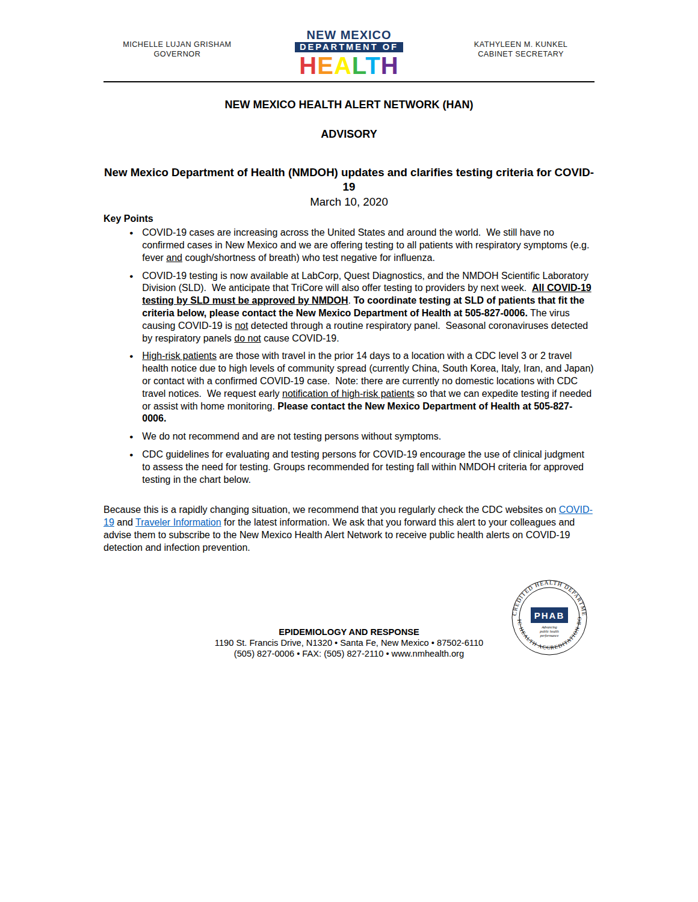MICHELLE LUJAN GRISHAM GOVERNOR
NEW MEXICO
DEPARTMENT OF
HEALTH
KATHYLEEN M. KUNKEL CABINET SECRETARY
NEW MEXICO HEALTH ALERT NETWORK (HAN)
ADVISORY
New Mexico Department of Health (NMDOH) updates and clarifies testing criteria for COVID-19
March 10, 2020
Key Points
COVID-19 cases are increasing across the United States and around the world. We still have no confirmed cases in New Mexico and we are offering testing to all patients with respiratory symptoms (e.g. fever and cough/shortness of breath) who test negative for influenza.
COVID-19 testing is now available at LabCorp, Quest Diagnostics, and the NMDOH Scientific Laboratory Division (SLD). We anticipate that TriCore will also offer testing to providers by next week. All COVID-19 testing by SLD must be approved by NMDOH. To coordinate testing at SLD of patients that fit the criteria below, please contact the New Mexico Department of Health at 505-827-0006. The virus causing COVID-19 is not detected through a routine respiratory panel. Seasonal coronaviruses detected by respiratory panels do not cause COVID-19.
High-risk patients are those with travel in the prior 14 days to a location with a CDC level 3 or 2 travel health notice due to high levels of community spread (currently China, South Korea, Italy, Iran, and Japan) or contact with a confirmed COVID-19 case. Note: there are currently no domestic locations with CDC travel notices. We request early notification of high-risk patients so that we can expedite testing if needed or assist with home monitoring. Please contact the New Mexico Department of Health at 505-827-0006.
We do not recommend and are not testing persons without symptoms.
CDC guidelines for evaluating and testing persons for COVID-19 encourage the use of clinical judgment to assess the need for testing. Groups recommended for testing fall within NMDOH criteria for approved testing in the chart below.
Because this is a rapidly changing situation, we recommend that you regularly check the CDC websites on COVID-19 and Traveler Information for the latest information. We ask that you forward this alert to your colleagues and advise them to subscribe to the New Mexico Health Alert Network to receive public health alerts on COVID-19 detection and infection prevention.
EPIDEMIOLOGY AND RESPONSE
1190 St. Francis Drive, N1320 • Santa Fe, New Mexico • 87502-6110
(505) 827-0006 • FAX: (505) 827-2110 • www.nmhealth.org
ACCREDITED HEALTH DEPARTMENT PUBLIC HEALTH ACCREDITATION BOARD PHAB Advancing public health performance